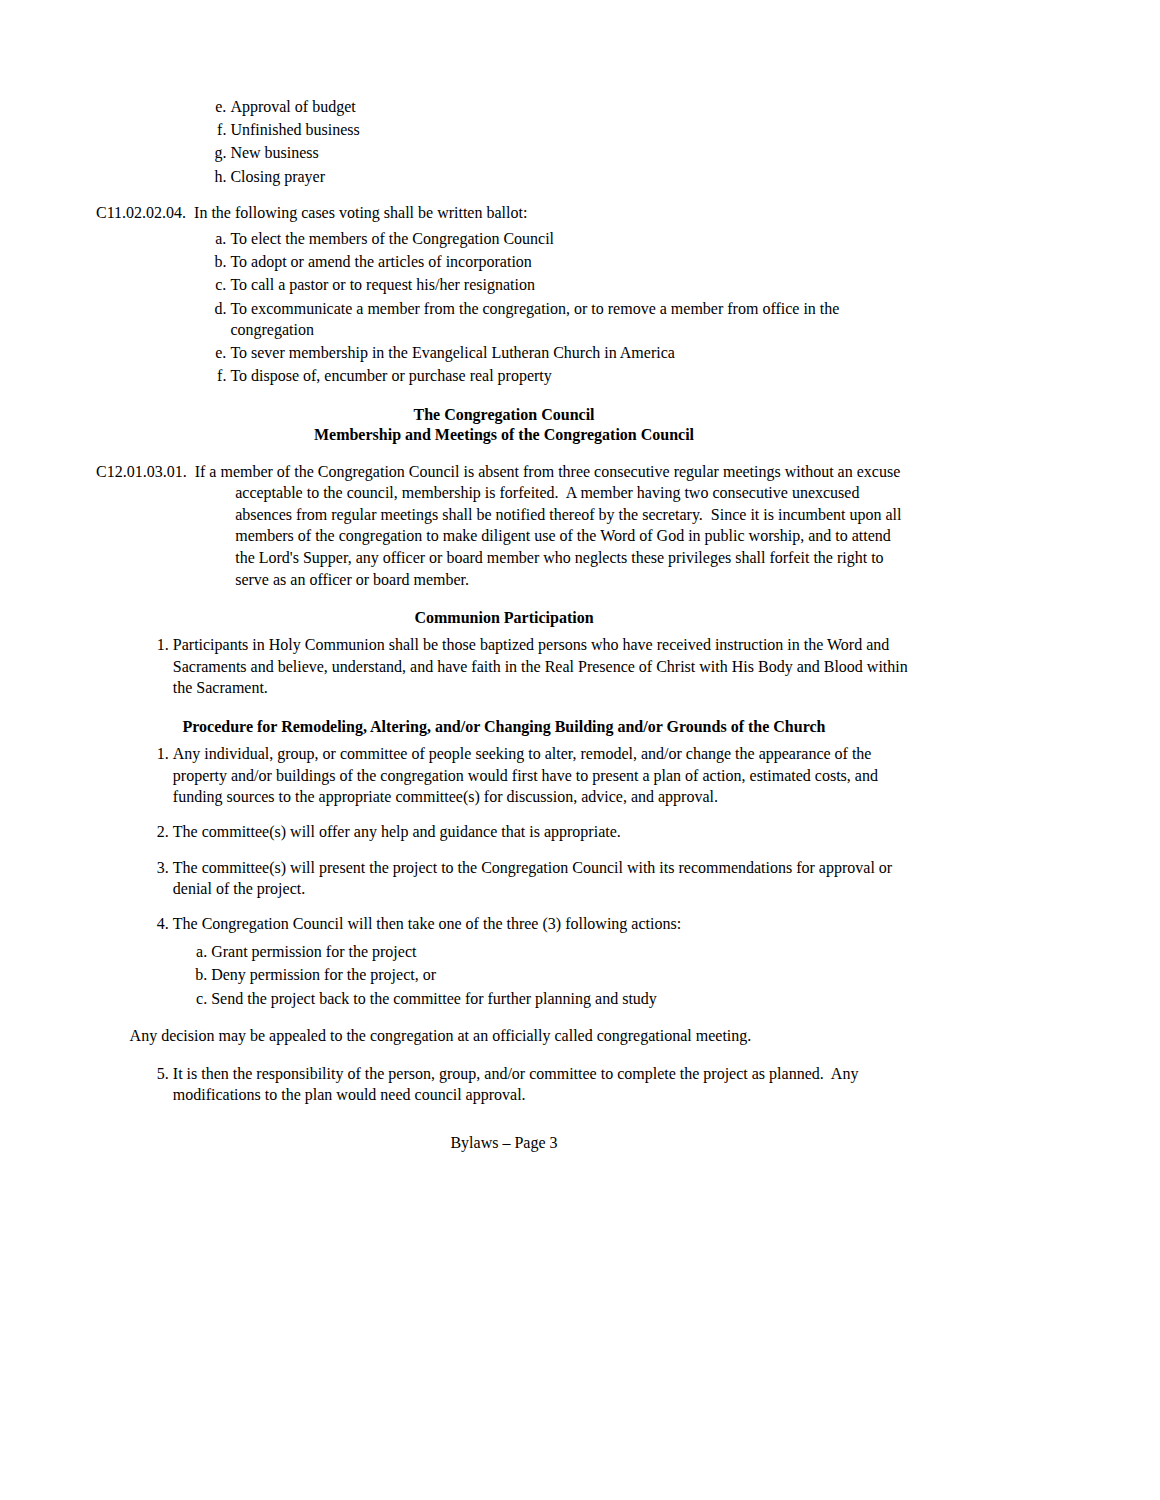Approval of budget
Unfinished business
New business
Closing prayer
C11.02.02.04. In the following cases voting shall be written ballot:
To elect the members of the Congregation Council
To adopt or amend the articles of incorporation
To call a pastor or to request his/her resignation
To excommunicate a member from the congregation, or to remove a member from office in the congregation
To sever membership in the Evangelical Lutheran Church in America
To dispose of, encumber or purchase real property
The Congregation Council
Membership and Meetings of the Congregation Council
C12.01.03.01. If a member of the Congregation Council is absent from three consecutive regular meetings without an excuse acceptable to the council, membership is forfeited. A member having two consecutive unexcused absences from regular meetings shall be notified thereof by the secretary. Since it is incumbent upon all members of the congregation to make diligent use of the Word of God in public worship, and to attend the Lord's Supper, any officer or board member who neglects these privileges shall forfeit the right to serve as an officer or board member.
Communion Participation
Participants in Holy Communion shall be those baptized persons who have received instruction in the Word and Sacraments and believe, understand, and have faith in the Real Presence of Christ with His Body and Blood within the Sacrament.
Procedure for Remodeling, Altering, and/or Changing Building and/or Grounds of the Church
Any individual, group, or committee of people seeking to alter, remodel, and/or change the appearance of the property and/or buildings of the congregation would first have to present a plan of action, estimated costs, and funding sources to the appropriate committee(s) for discussion, advice, and approval.
The committee(s) will offer any help and guidance that is appropriate.
The committee(s) will present the project to the Congregation Council with its recommendations for approval or denial of the project.
The Congregation Council will then take one of the three (3) following actions:
Grant permission for the project
Deny permission for the project, or
Send the project back to the committee for further planning and study
Any decision may be appealed to the congregation at an officially called congregational meeting.
It is then the responsibility of the person, group, and/or committee to complete the project as planned. Any modifications to the plan would need council approval.
Bylaws – Page 3